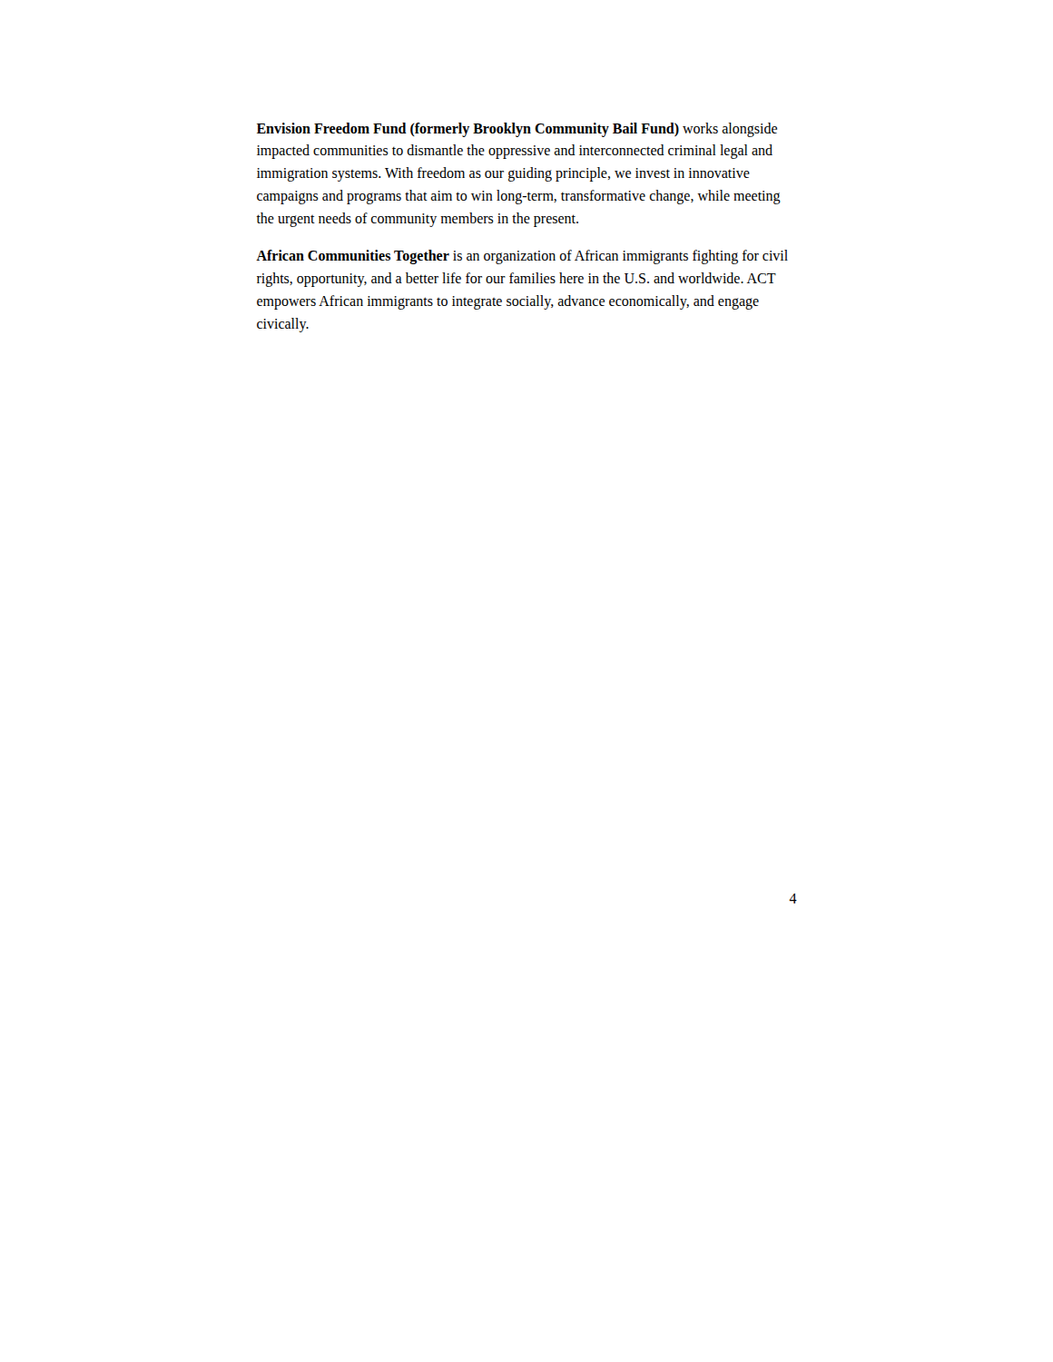Envision Freedom Fund (formerly Brooklyn Community Bail Fund) works alongside impacted communities to dismantle the oppressive and interconnected criminal legal and immigration systems. With freedom as our guiding principle, we invest in innovative campaigns and programs that aim to win long-term, transformative change, while meeting the urgent needs of community members in the present.
African Communities Together is an organization of African immigrants fighting for civil rights, opportunity, and a better life for our families here in the U.S. and worldwide. ACT empowers African immigrants to integrate socially, advance economically, and engage civically.
4